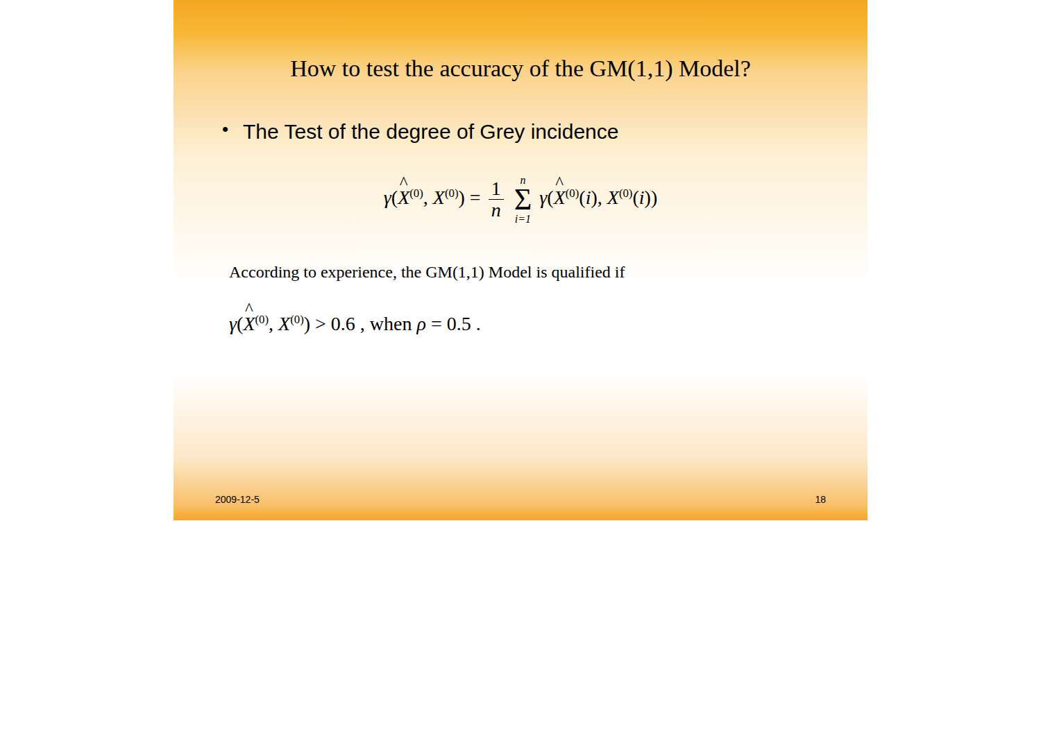How to test the accuracy of the GM(1,1) Model?
The Test of the degree of Grey incidence
γ(X(0), X(0)) = 1 n nΣi=1 γ(X(0)(i), X(0)(i))
According to experience, the GM(1,1) Model is qualified if
γ(X(0), X(0)) > 0.6 , when ρ = 0.5 .
2009-12-5 18